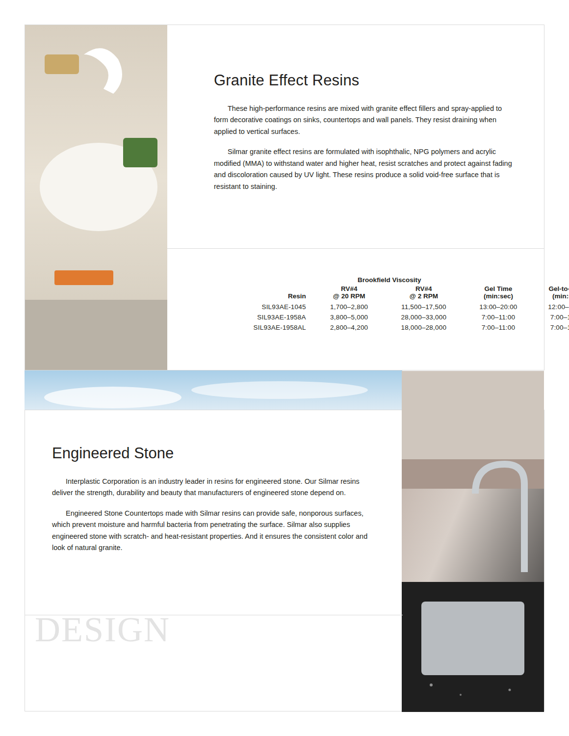Granite Effect Resins
These high-performance resins are mixed with granite effect fillers and spray-applied to form decorative coatings on sinks, countertops and wall panels. They resist draining when applied to vertical surfaces.
Silmar granite effect resins are formulated with isophthalic, NPG polymers and acrylic modified (MMA) to withstand water and higher heat, resist scratches and protect against fading and discoloration caused by UV light. These resins produce a solid void-free surface that is resistant to staining.
| | Brookfield Viscosity | | |
| --- | --- | --- | --- |
| Resin | RV#4 @ 20 RPM | RV#4 @ 2 RPM | Gel Time (min:sec) | Gel-to-Peak (min:sec) |
| SIL93AE-1045 | 1,700–2,800 | 11,500–17,500 | 13:00–20:00 | 12:00–20:00 |
| SIL93AE-1958A | 3,800–5,000 | 28,000–33,000 | 7:00–11:00 | 7:00–11:00 |
| SIL93AE-1958AL | 2,800–4,200 | 18,000–28,000 | 7:00–11:00 | 7:00–11:00 |
Engineered Stone
Interplastic Corporation is an industry leader in resins for engineered stone. Our Silmar resins deliver the strength, durability and beauty that manufacturers of engineered stone depend on.
Engineered Stone Countertops made with Silmar resins can provide safe, nonporous surfaces, which prevent moisture and harmful bacteria from penetrating the surface. Silmar also supplies engineered stone with scratch- and heat-resistant properties. And it ensures the consistent color and look of natural granite.
DESIGN